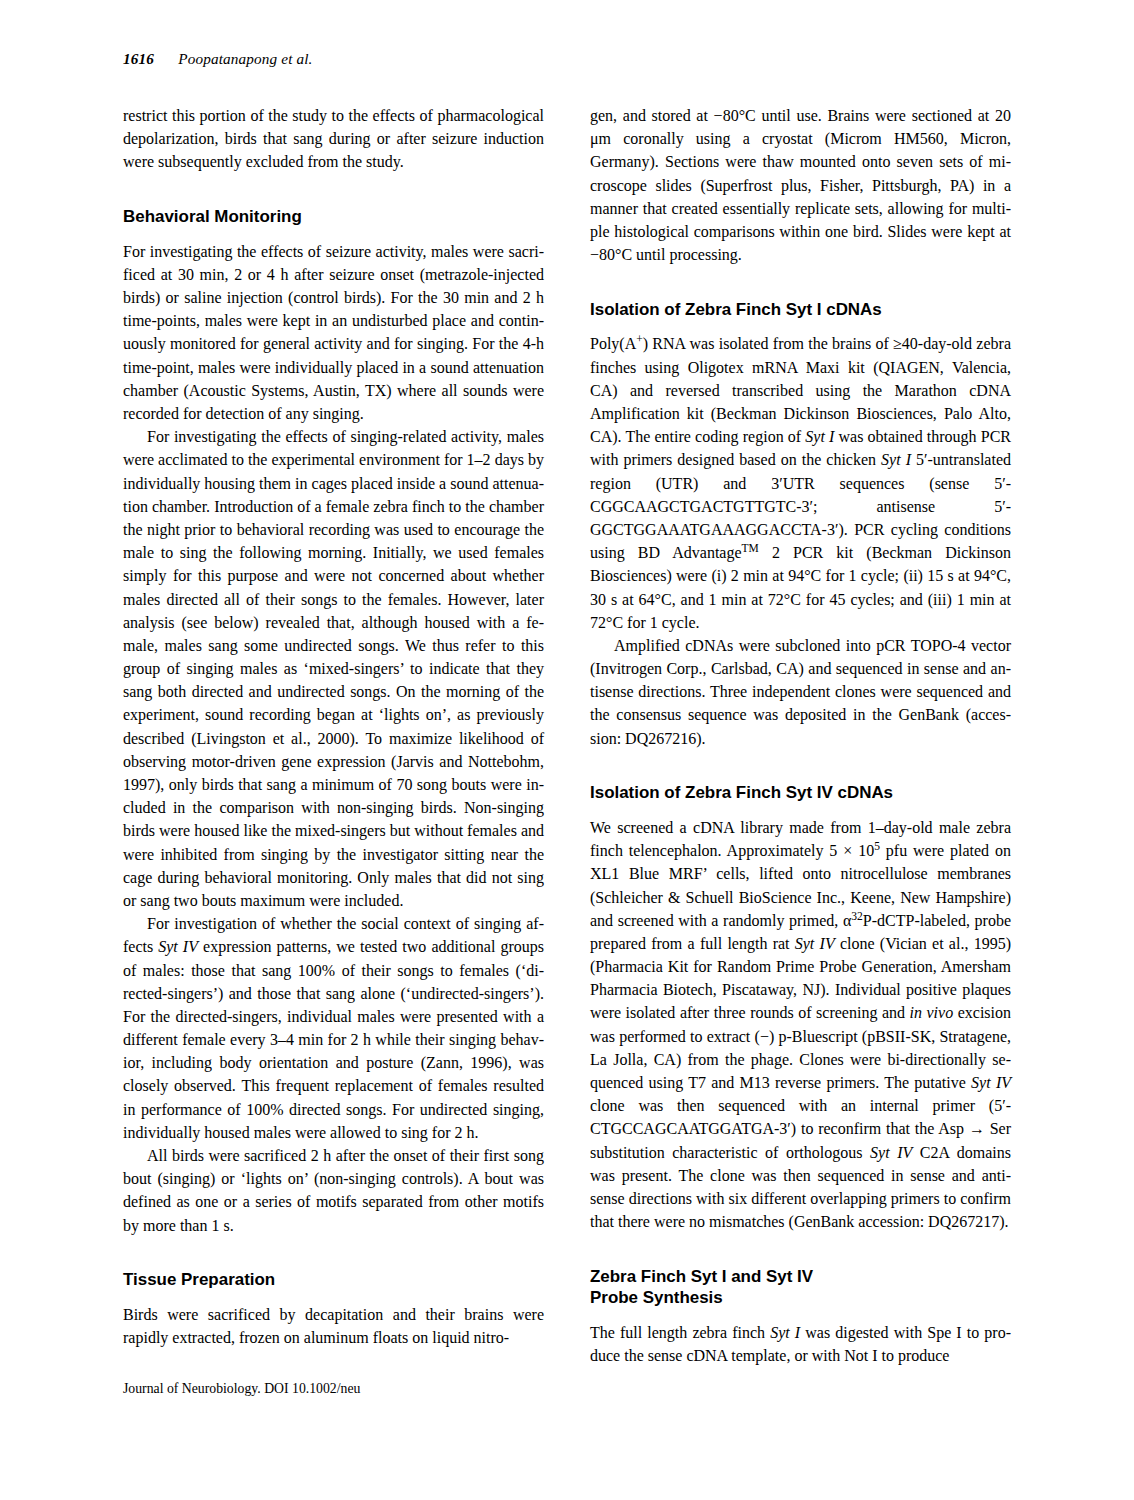1616 Poopatanapong et al.
restrict this portion of the study to the effects of pharmacological depolarization, birds that sang during or after seizure induction were subsequently excluded from the study.
Behavioral Monitoring
For investigating the effects of seizure activity, males were sacrificed at 30 min, 2 or 4 h after seizure onset (metrazole-injected birds) or saline injection (control birds). For the 30 min and 2 h time-points, males were kept in an undisturbed place and continuously monitored for general activity and for singing. For the 4-h time-point, males were individually placed in a sound attenuation chamber (Acoustic Systems, Austin, TX) where all sounds were recorded for detection of any singing.
For investigating the effects of singing-related activity, males were acclimated to the experimental environment for 1–2 days by individually housing them in cages placed inside a sound attenuation chamber. Introduction of a female zebra finch to the chamber the night prior to behavioral recording was used to encourage the male to sing the following morning. Initially, we used females simply for this purpose and were not concerned about whether males directed all of their songs to the females. However, later analysis (see below) revealed that, although housed with a female, males sang some undirected songs. We thus refer to this group of singing males as ‘mixed-singers’ to indicate that they sang both directed and undirected songs. On the morning of the experiment, sound recording began at ‘lights on’, as previously described (Livingston et al., 2000). To maximize likelihood of observing motor-driven gene expression (Jarvis and Nottebohm, 1997), only birds that sang a minimum of 70 song bouts were included in the comparison with non-singing birds. Non-singing birds were housed like the mixed-singers but without females and were inhibited from singing by the investigator sitting near the cage during behavioral monitoring. Only males that did not sing or sang two bouts maximum were included.
For investigation of whether the social context of singing affects Syt IV expression patterns, we tested two additional groups of males: those that sang 100% of their songs to females (‘directed-singers’) and those that sang alone (‘undirected-singers’). For the directed-singers, individual males were presented with a different female every 3–4 min for 2 h while their singing behavior, including body orientation and posture (Zann, 1996), was closely observed. This frequent replacement of females resulted in performance of 100% directed songs. For undirected singing, individually housed males were allowed to sing for 2 h.
All birds were sacrificed 2 h after the onset of their first song bout (singing) or ‘lights on’ (non-singing controls). A bout was defined as one or a series of motifs separated from other motifs by more than 1 s.
Tissue Preparation
Birds were sacrificed by decapitation and their brains were rapidly extracted, frozen on aluminum floats on liquid nitro-
Journal of Neurobiology. DOI 10.1002/neu
gen, and stored at −80°C until use. Brains were sectioned at 20 μm coronally using a cryostat (Microm HM560, Micron, Germany). Sections were thaw mounted onto seven sets of microscope slides (Superfrost plus, Fisher, Pittsburgh, PA) in a manner that created essentially replicate sets, allowing for multiple histological comparisons within one bird. Slides were kept at −80°C until processing.
Isolation of Zebra Finch Syt I cDNAs
Poly(A+) RNA was isolated from the brains of ≥40-day-old zebra finches using Oligotex mRNA Maxi kit (QIAGEN, Valencia, CA) and reversed transcribed using the Marathon cDNA Amplification kit (Beckman Dickinson Biosciences, Palo Alto, CA). The entire coding region of Syt I was obtained through PCR with primers designed based on the chicken Syt I 5′-untranslated region (UTR) and 3′UTR sequences (sense 5′- CGGCAAGCTGACTGTTGTC-3′; antisense 5′-GGCTGGAAATGAAAGGACCTA-3′). PCR cycling conditions using BD AdvantageTM 2 PCR kit (Beckman Dickinson Biosciences) were (i) 2 min at 94°C for 1 cycle; (ii) 15 s at 94°C, 30 s at 64°C, and 1 min at 72°C for 45 cycles; and (iii) 1 min at 72°C for 1 cycle.
Amplified cDNAs were subcloned into pCR TOPO-4 vector (Invitrogen Corp., Carlsbad, CA) and sequenced in sense and antisense directions. Three independent clones were sequenced and the consensus sequence was deposited in the GenBank (accession: DQ267216).
Isolation of Zebra Finch Syt IV cDNAs
We screened a cDNA library made from 1–day-old male zebra finch telencephalon. Approximately 5 × 105 pfu were plated on XL1 Blue MRF’ cells, lifted onto nitrocellulose membranes (Schleicher & Schuell BioScience Inc., Keene, New Hampshire) and screened with a randomly primed, α32P-dCTP-labeled, probe prepared from a full length rat Syt IV clone (Vician et al., 1995) (Pharmacia Kit for Random Prime Probe Generation, Amersham Pharmacia Biotech, Piscataway, NJ). Individual positive plaques were isolated after three rounds of screening and in vivo excision was performed to extract (−) p-Bluescript (pBSII-SK, Stratagene, La Jolla, CA) from the phage. Clones were bi-directionally sequenced using T7 and M13 reverse primers. The putative Syt IV clone was then sequenced with an internal primer (5′-CTGCCAGCAATGGATGA-3′) to reconfirm that the Asp → Ser substitution characteristic of orthologous Syt IV C2A domains was present. The clone was then sequenced in sense and antisense directions with six different overlapping primers to confirm that there were no mismatches (GenBank accession: DQ267217).
Zebra Finch Syt I and Syt IV
Probe Synthesis
The full length zebra finch Syt I was digested with Spe I to produce the sense cDNA template, or with Not I to produce